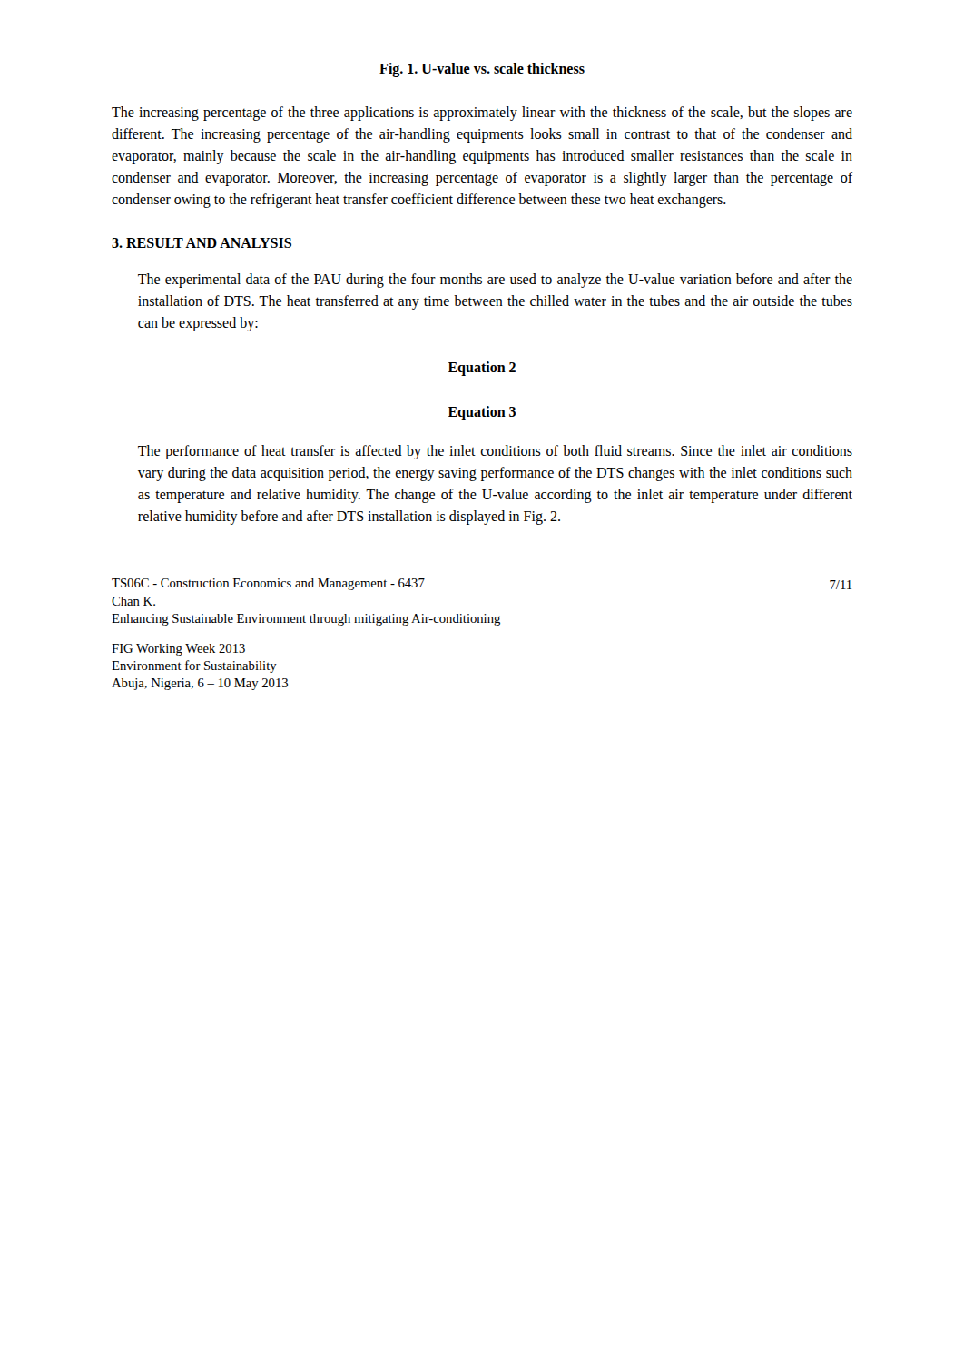Fig. 1. U-value vs. scale thickness
The increasing percentage of the three applications is approximately linear with the thickness of the scale, but the slopes are different. The increasing percentage of the air-handling equipments looks small in contrast to that of the condenser and evaporator, mainly because the scale in the air-handling equipments has introduced smaller resistances than the scale in condenser and evaporator. Moreover, the increasing percentage of evaporator is a slightly larger than the percentage of condenser owing to the refrigerant heat transfer coefficient difference between these two heat exchangers.
3. RESULT AND ANALYSIS
The experimental data of the PAU during the four months are used to analyze the U-value variation before and after the installation of DTS. The heat transferred at any time between the chilled water in the tubes and the air outside the tubes can be expressed by:
Equation 2
Equation 3
The performance of heat transfer is affected by the inlet conditions of both fluid streams. Since the inlet air conditions vary during the data acquisition period, the energy saving performance of the DTS changes with the inlet conditions such as temperature and relative humidity. The change of the U-value according to the inlet air temperature under different relative humidity before and after DTS installation is displayed in Fig. 2.
7/11
TS06C - Construction Economics and Management - 6437
Chan K.
Enhancing Sustainable Environment through mitigating Air-conditioning
FIG Working Week 2013
Environment for Sustainability
Abuja, Nigeria, 6 – 10 May 2013